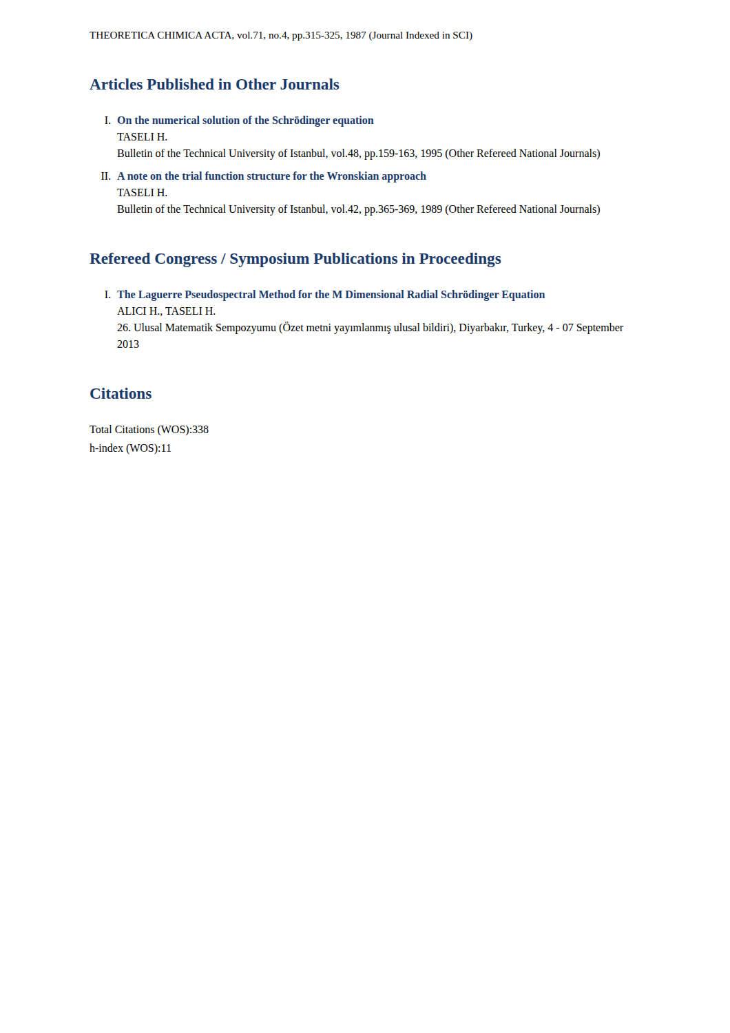THEORETICA CHIMICA ACTA, vol.71, no.4, pp.315-325, 1987 (Journal Indexed in SCI)
Articles Published in Other Journals
On the numerical solution of the Schrödinger equation TASELI H. Bulletin of the Technical University of Istanbul, vol.48, pp.159-163, 1995 (Other Refereed National Journals)
A note on the trial function structure for the Wronskian approach TASELI H. Bulletin of the Technical University of Istanbul, vol.42, pp.365-369, 1989 (Other Refereed National Journals)
Refereed Congress / Symposium Publications in Proceedings
The Laguerre Pseudospectral Method for the M Dimensional Radial Schrödinger Equation ALICI H., TASELI H. 26. Ulusal Matematik Sempozyumu (Özet metni yayımlanmış ulusal bildiri), Diyarbakır, Turkey, 4 - 07 September 2013
Citations
Total Citations (WOS):338
h-index (WOS):11